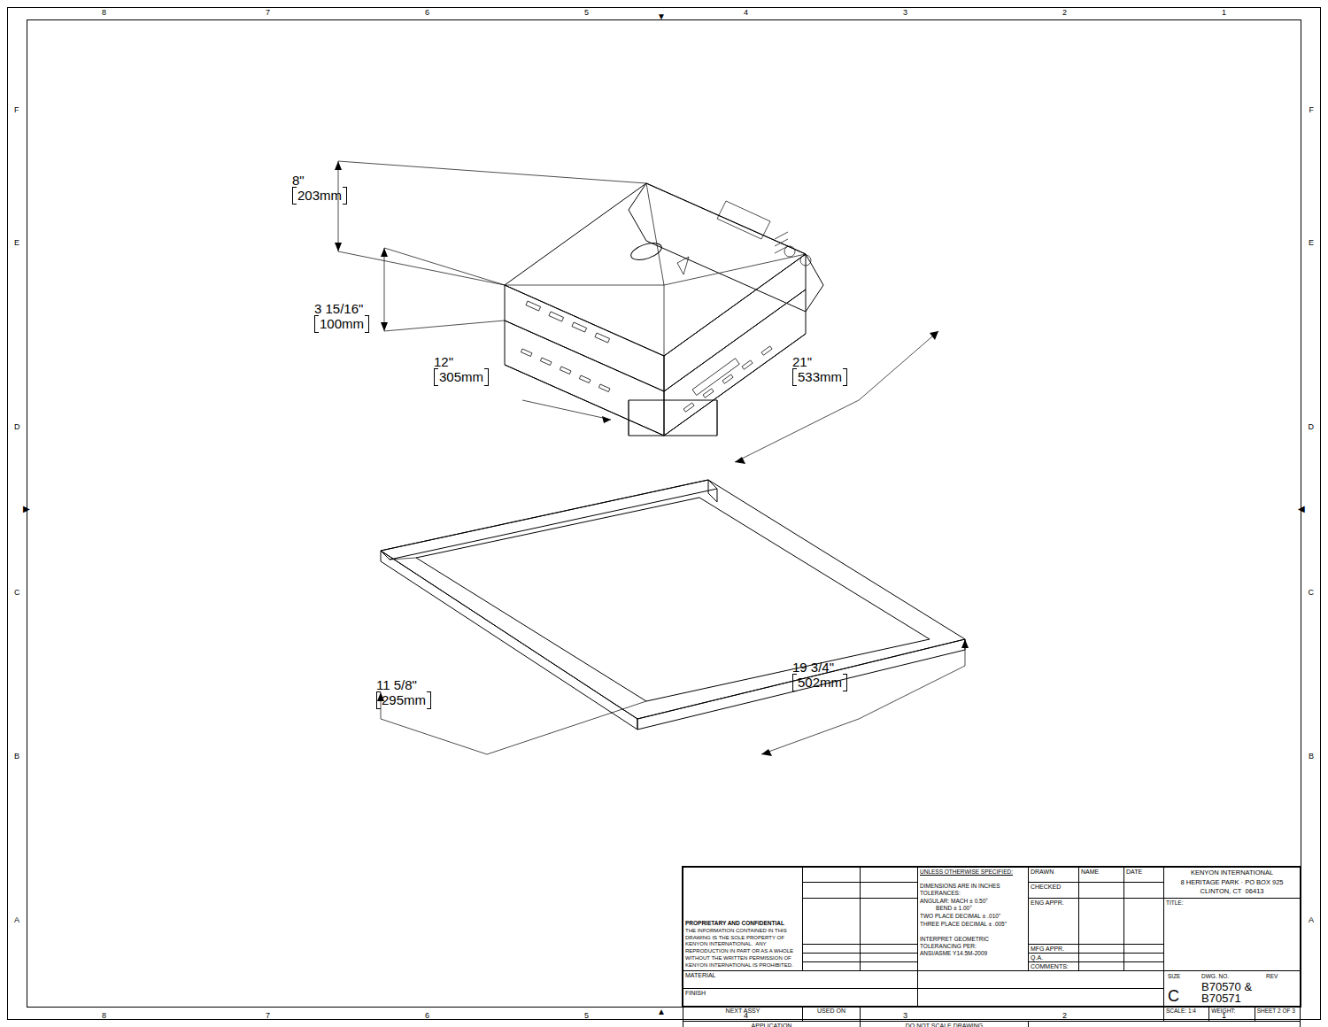8
7
6
5
4
3
2
1
8
7
6
5
4
3
2
1
F
E
D
C
B
A
F
E
D
C
B
A
▼
▲
▶
◀
8" 203mm
3 15/16" 100mm
12" 305mm
21" 533mm
11 5/8" 295mm
19 3/4" 502mm
| PROPRIETARY AND CONFIDENTIAL THE INFORMATION CONTAINED IN THIS DRAWING IS THE SOLE PROPERTY OF KENYON INTERNATIONAL. ANY REPRODUCTION IN PART OR AS A WHOLE WITHOUT THE WRITTEN PERMISSION OF KENYON INTERNATIONAL IS PROHIBITED. | | | UNLESS OTHERWISE SPECIFIED: DIMENSIONS ARE IN INCHES TOLERANCES: ANGULAR: MACH ± 0.50° BEND ± 1.00° TWO PLACE DECIMAL ± .010" THREE PLACE DECIMAL ± .005" INTERPRET GEOMETRIC TOLERANCING PER: ANSI/ASME Y14.5M-2009 | DRAWN | NAME | DATE | KENYON INTERNATIONAL 8 HERITAGE PARK · PO BOX 925 CLINTON, CT 06413 |
| | | CHECKED | | |
| | | ENG APPR. | | | TITLE: |
| | | MFG APPR. | | |
| | | Q.A. | | |
| | | COMMENTS: | | |
| MATERIAL | | / SIZE / DWG. NO. / REV / / C / B70570 & B70571 / / |
| FINISH | |
| NEXT ASSY | USED ON | | SCALE: 1:4 | WEIGHT: | SHEET 2 OF 3 |
| APPLICATION | DO NOT SCALE DRAWING | |